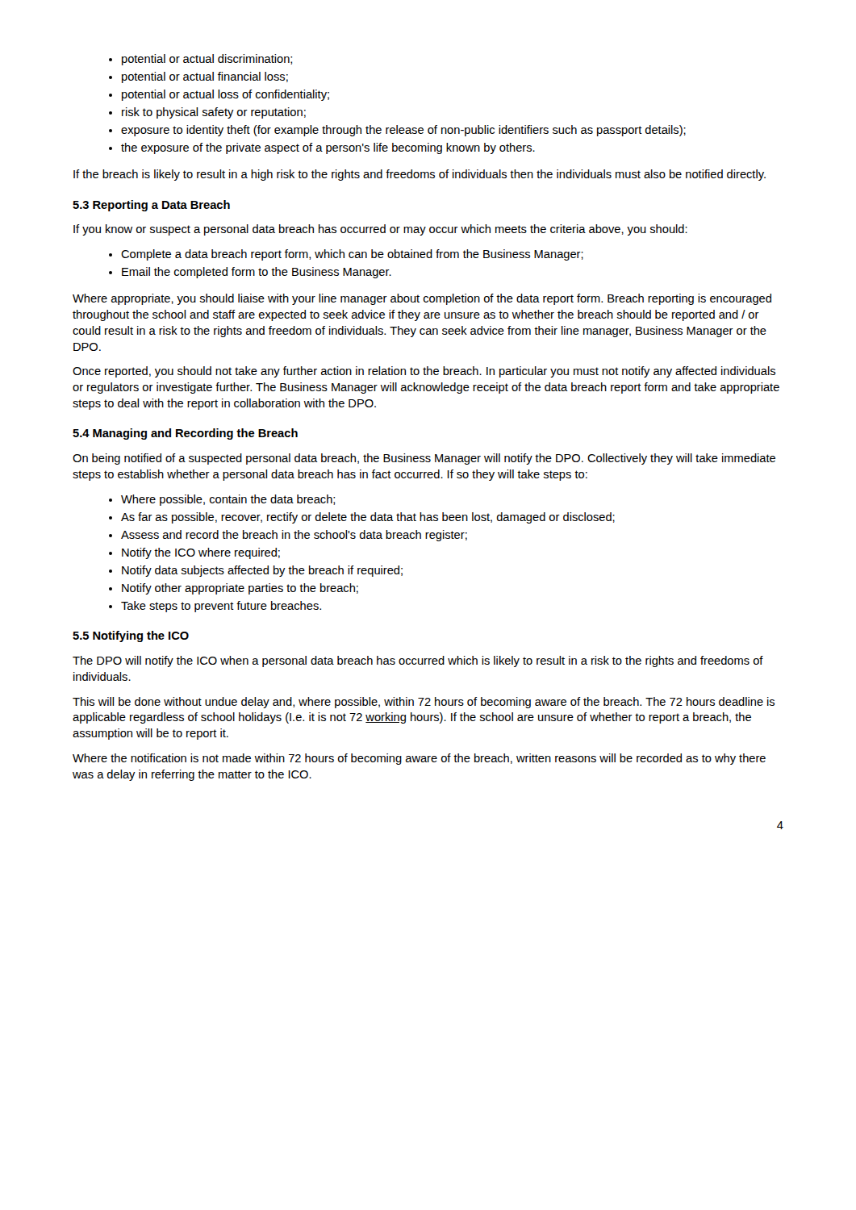potential or actual discrimination;
potential or actual financial loss;
potential or actual loss of confidentiality;
risk to physical safety or reputation;
exposure to identity theft (for example through the release of non-public identifiers such as passport details);
the exposure of the private aspect of a person's life becoming known by others.
If the breach is likely to result in a high risk to the rights and freedoms of individuals then the individuals must also be notified directly.
5.3 Reporting a Data Breach
If you know or suspect a personal data breach has occurred or may occur which meets the criteria above, you should:
Complete a data breach report form, which can be obtained from the Business Manager;
Email the completed form to the Business Manager.
Where appropriate, you should liaise with your line manager about completion of the data report form. Breach reporting is encouraged throughout the school and staff are expected to seek advice if they are unsure as to whether the breach should be reported and / or could result in a risk to the rights and freedom of individuals. They can seek advice from their line manager, Business Manager or the DPO.
Once reported, you should not take any further action in relation to the breach. In particular you must not notify any affected individuals or regulators or investigate further. The Business Manager will acknowledge receipt of the data breach report form and take appropriate steps to deal with the report in collaboration with the DPO.
5.4 Managing and Recording the Breach
On being notified of a suspected personal data breach, the Business Manager will notify the DPO. Collectively they will take immediate steps to establish whether a personal data breach has in fact occurred. If so they will take steps to:
Where possible, contain the data breach;
As far as possible, recover, rectify or delete the data that has been lost, damaged or disclosed;
Assess and record the breach in the school's data breach register;
Notify the ICO where required;
Notify data subjects affected by the breach if required;
Notify other appropriate parties to the breach;
Take steps to prevent future breaches.
5.5 Notifying the ICO
The DPO will notify the ICO when a personal data breach has occurred which is likely to result in a risk to the rights and freedoms of individuals.
This will be done without undue delay and, where possible, within 72 hours of becoming aware of the breach. The 72 hours deadline is applicable regardless of school holidays (I.e. it is not 72 working hours). If the school are unsure of whether to report a breach, the assumption will be to report it.
Where the notification is not made within 72 hours of becoming aware of the breach, written reasons will be recorded as to why there was a delay in referring the matter to the ICO.
4